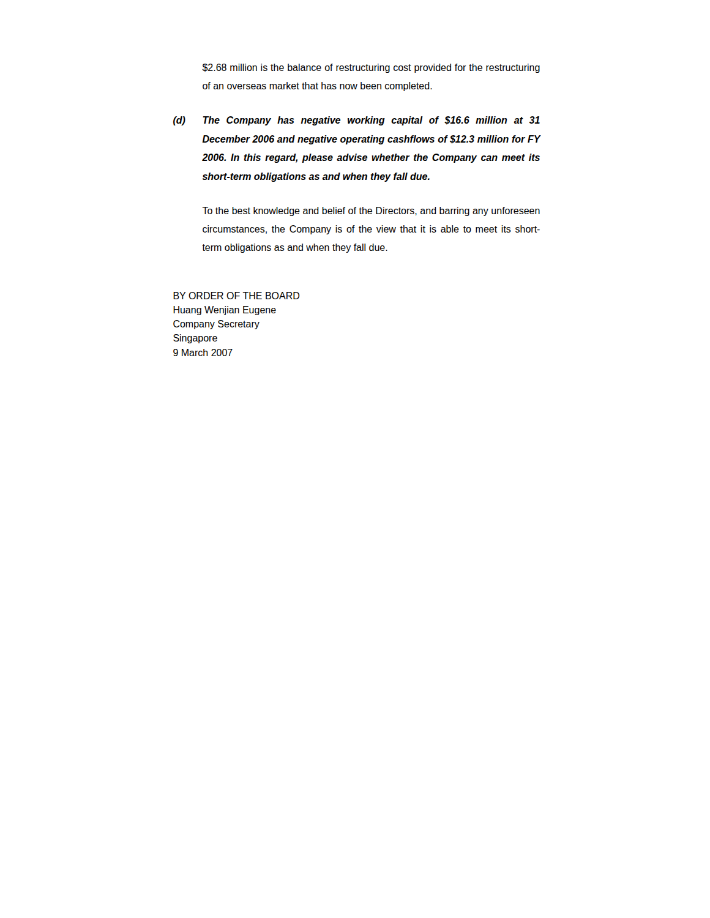$2.68 million is the balance of restructuring cost provided for the restructuring of an overseas market that has now been completed.
(d)
The Company has negative working capital of $16.6 million at 31 December 2006 and negative operating cashflows of $12.3 million for FY 2006. In this regard, please advise whether the Company can meet its short-term obligations as and when they fall due.
To the best knowledge and belief of the Directors, and barring any unforeseen circumstances, the Company is of the view that it is able to meet its short-term obligations as and when they fall due.
BY ORDER OF THE BOARD
Huang Wenjian Eugene
Company Secretary
Singapore
9 March 2007